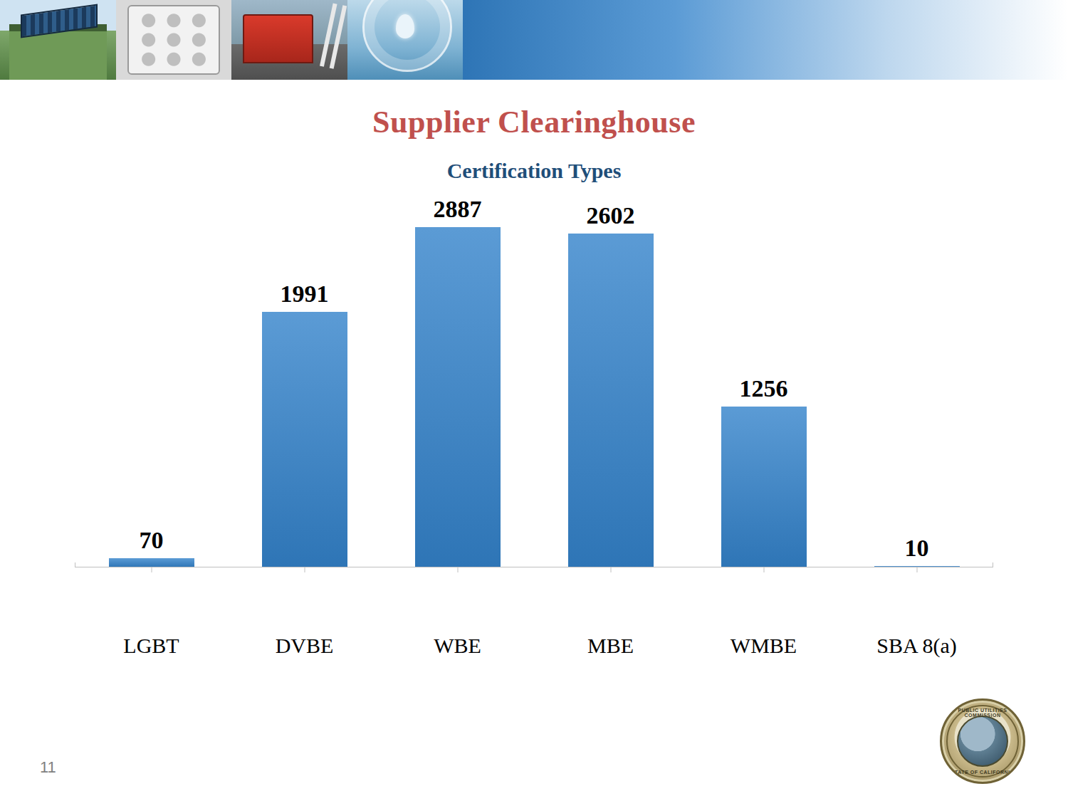Supplier Clearinghouse
Certification Types
70
1991
2887
2602
1256
10
LGBT
DVBE
WBE
MBE
WMBE
SBA 8(a)
11
PUBLIC UTILITIES COMMISSION
STATE OF CALIFORNIA